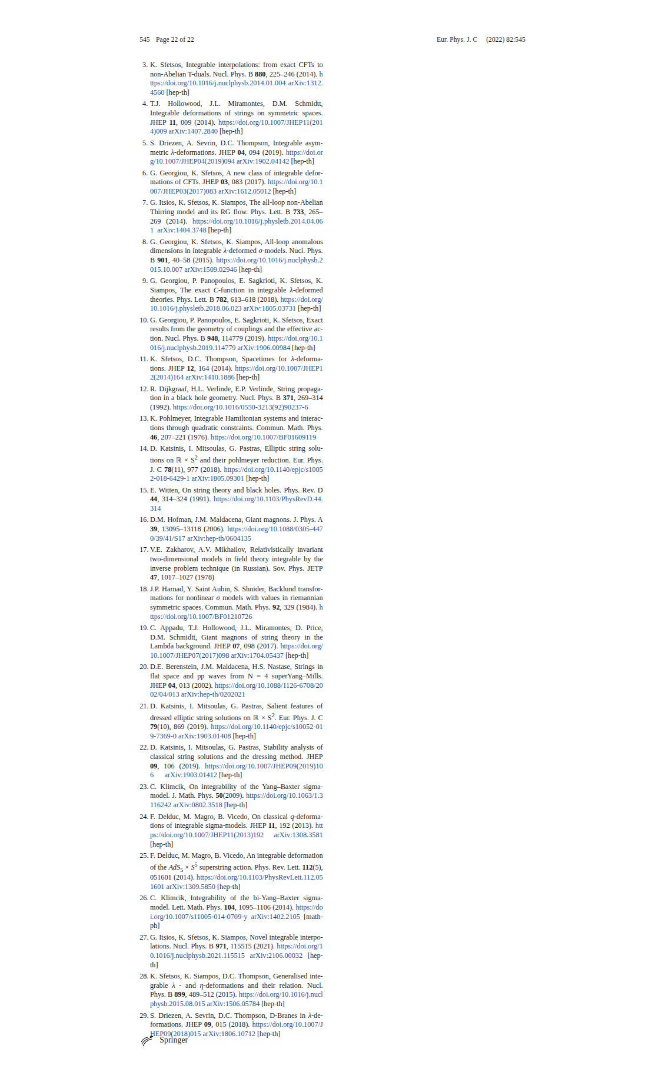545 Page 22 of 22
Eur. Phys. J. C (2022) 82:545
3. K. Sfetsos, Integrable interpolations: from exact CFTs to non-Abelian T-duals. Nucl. Phys. B 880, 225–246 (2014). https://doi.org/10.1016/j.nuclphysb.2014.01.004 arXiv:1312.4560 [hep-th]
4. T.J. Hollowood, J.L. Miramontes, D.M. Schmidtt, Integrable deformations of strings on symmetric spaces. JHEP 11, 009 (2014). https://doi.org/10.1007/JHEP11(2014)009 arXiv:1407.2840 [hep-th]
5. S. Driezen, A. Sevrin, D.C. Thompson, Integrable asymmetric λ-deformations. JHEP 04, 094 (2019). https://doi.org/10.1007/JHEP04(2019)094 arXiv:1902.04142 [hep-th]
6. G. Georgiou, K. Sfetsos, A new class of integrable deformations of CFTs. JHEP 03, 083 (2017). https://doi.org/10.1007/JHEP03(2017)083 arXiv:1612.05012 [hep-th]
7. G. Itsios, K. Sfetsos, K. Siampos, The all-loop non-Abelian Thirring model and its RG flow. Phys. Lett. B 733, 265–269 (2014). https://doi.org/10.1016/j.physletb.2014.04.061 arXiv:1404.3748 [hep-th]
8. G. Georgiou, K. Sfetsos, K. Siampos, All-loop anomalous dimensions in integrable λ-deformed σ-models. Nucl. Phys. B 901, 40–58 (2015). https://doi.org/10.1016/j.nuclphysb.2015.10.007 arXiv:1509.02946 [hep-th]
9. G. Georgiou, P. Panopoulos, E. Sagkrioti, K. Sfetsos, K. Siampos, The exact C-function in integrable λ-deformed theories. Phys. Lett. B 782, 613–618 (2018). https://doi.org/10.1016/j.physletb.2018.06.023 arXiv:1805.03731 [hep-th]
10. G. Georgiou, P. Panopoulos, E. Sagkrioti, K. Sfetsos, Exact results from the geometry of couplings and the effective action. Nucl. Phys. B 948, 114779 (2019). https://doi.org/10.1016/j.nuclphysb.2019.114779 arXiv:1906.00984 [hep-th]
11. K. Sfetsos, D.C. Thompson, Spacetimes for λ-deformations. JHEP 12, 164 (2014). https://doi.org/10.1007/JHEP12(2014)164 arXiv:1410.1886 [hep-th]
12. R. Dijkgraaf, H.L. Verlinde, E.P. Verlinde, String propagation in a black hole geometry. Nucl. Phys. B 371, 269–314 (1992). https://doi.org/10.1016/0550-3213(92)90237-6
13. K. Pohlmeyer, Integrable Hamiltonian systems and interactions through quadratic constraints. Commun. Math. Phys. 46, 207–221 (1976). https://doi.org/10.1007/BF01609119
14. D. Katsinis, I. Mitsoulas, G. Pastras, Elliptic string solutions on ℝ × S2 and their pohlmeyer reduction. Eur. Phys. J. C 78(11), 977 (2018). https://doi.org/10.1140/epjc/s10052-018-6429-1 arXiv:1805.09301 [hep-th]
15. E. Witten, On string theory and black holes. Phys. Rev. D 44, 314–324 (1991). https://doi.org/10.1103/PhysRevD.44.314
16. D.M. Hofman, J.M. Maldacena, Giant magnons. J. Phys. A 39, 13095–13118 (2006). https://doi.org/10.1088/0305-4470/39/41/S17 arXiv:hep-th/0604135
17. V.E. Zakharov, A.V. Mikhailov, Relativistically invariant two-dimensional models in field theory integrable by the inverse problem technique (in Russian). Sov. Phys. JETP 47, 1017–1027 (1978)
18. J.P. Harnad, Y. Saint Aubin, S. Shnider, Backlund transformations for nonlinear σ models with values in riemannian symmetric spaces. Commun. Math. Phys. 92, 329 (1984). https://doi.org/10.1007/BF01210726
19. C. Appadu, T.J. Hollowood, J.L. Miramontes, D. Price, D.M. Schmidtt, Giant magnons of string theory in the Lambda background. JHEP 07, 098 (2017). https://doi.org/10.1007/JHEP07(2017)098 arXiv:1704.05437 [hep-th]
20. D.E. Berenstein, J.M. Maldacena, H.S. Nastase, Strings in flat space and pp waves from N = 4 superYang–Mills. JHEP 04, 013 (2002). https://doi.org/10.1088/1126-6708/2002/04/013 arXiv:hep-th/0202021
21. D. Katsinis, I. Mitsoulas, G. Pastras, Salient features of dressed elliptic string solutions on ℝ × S2. Eur. Phys. J. C 79(10), 869 (2019). https://doi.org/10.1140/epjc/s10052-019-7369-0 arXiv:1903.01408 [hep-th]
22. D. Katsinis, I. Mitsoulas, G. Pastras, Stability analysis of classical string solutions and the dressing method. JHEP 09, 106 (2019). https://doi.org/10.1007/JHEP09(2019)106 arXiv:1903.01412 [hep-th]
23. C. Klimcik, On integrability of the Yang–Baxter sigma-model. J. Math. Phys. 50(2009). https://doi.org/10.1063/1.3116242 arXiv:0802.3518 [hep-th]
24. F. Delduc, M. Magro, B. Vicedo, On classical q-deformations of integrable sigma-models. JHEP 11, 192 (2013). https://doi.org/10.1007/JHEP11(2013)192 arXiv:1308.3581 [hep-th]
25. F. Delduc, M. Magro, B. Vicedo, An integrable deformation of the AdS5 × S5 superstring action. Phys. Rev. Lett. 112(5), 051601 (2014). https://doi.org/10.1103/PhysRevLett.112.051601 arXiv:1309.5850 [hep-th]
26. C. Klimcik, Integrability of the bi-Yang–Baxter sigma-model. Lett. Math. Phys. 104, 1095–1106 (2014). https://doi.org/10.1007/s11005-014-0709-y arXiv:1402.2105 [math-ph]
27. G. Itsios, K. Sfetsos, K. Siampos, Novel integrable interpolations. Nucl. Phys. B 971, 115515 (2021). https://doi.org/10.1016/j.nuclphysb.2021.115515 arXiv:2106.00032 [hep-th]
28. K. Sfetsos, K. Siampos, D.C. Thompson, Generalised integrable λ - and η-deformations and their relation. Nucl. Phys. B 899, 489–512 (2015). https://doi.org/10.1016/j.nuclphysb.2015.08.015 arXiv:1506.05784 [hep-th]
29. S. Driezen, A. Sevrin, D.C. Thompson, D-Branes in λ-deformations. JHEP 09, 015 (2018). https://doi.org/10.1007/JHEP09(2018)015 arXiv:1806.10712 [hep-th]
Springer